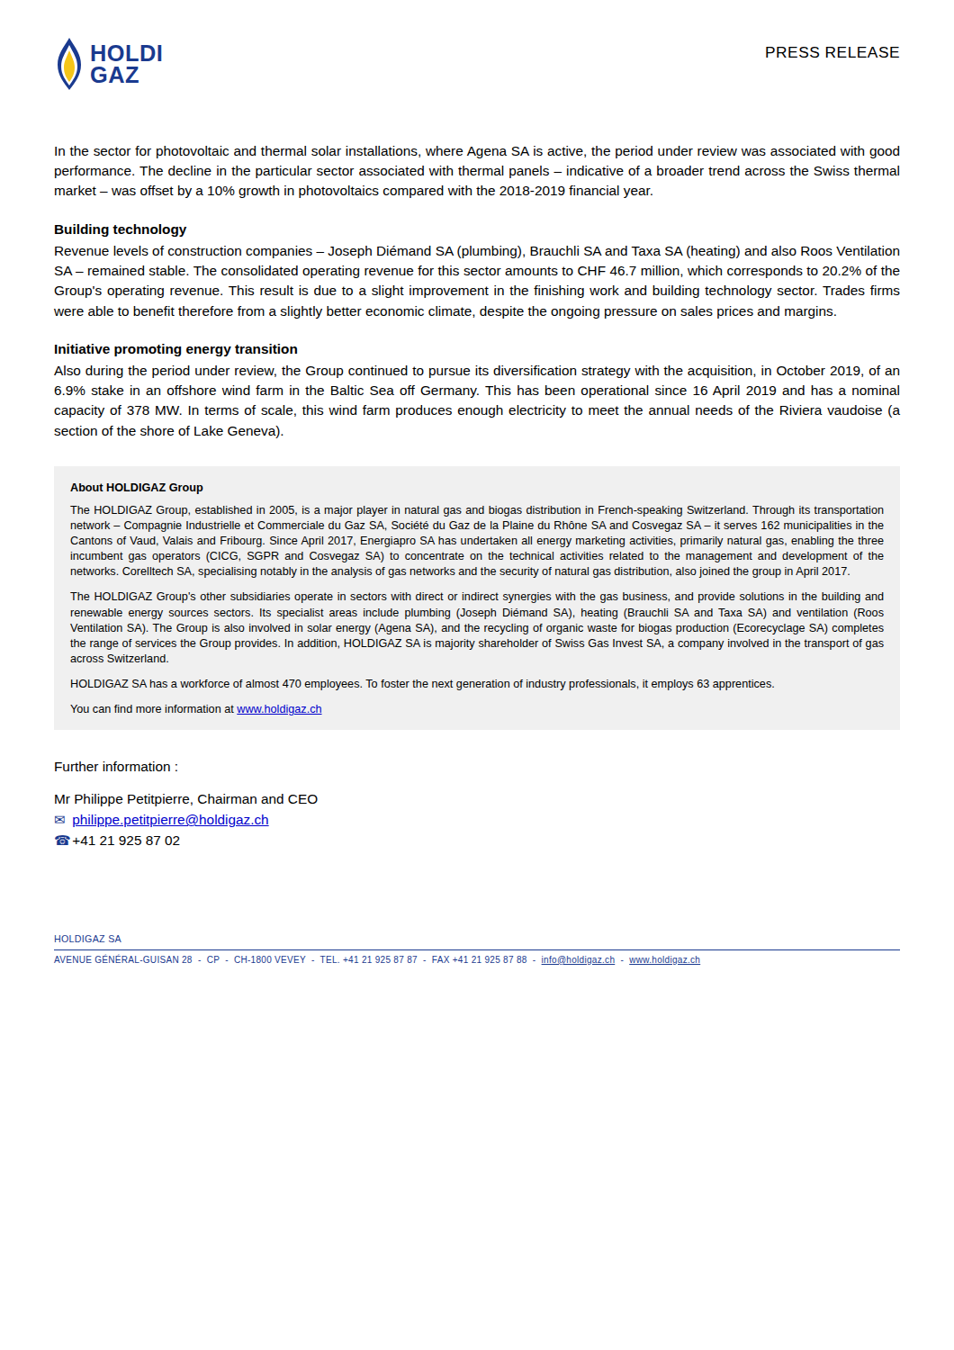HOLDI
GAZ
PRESS RELEASE
In the sector for photovoltaic and thermal solar installations, where Agena SA is active, the period under review was associated with good performance. The decline in the particular sector associated with thermal panels – indicative of a broader trend across the Swiss thermal market – was offset by a 10% growth in photovoltaics compared with the 2018-2019 financial year.
Building technology
Revenue levels of construction companies – Joseph Diémand SA (plumbing), Brauchli SA and Taxa SA (heating) and also Roos Ventilation SA – remained stable. The consolidated operating revenue for this sector amounts to CHF 46.7 million, which corresponds to 20.2% of the Group's operating revenue. This result is due to a slight improvement in the finishing work and building technology sector. Trades firms were able to benefit therefore from a slightly better economic climate, despite the ongoing pressure on sales prices and margins.
Initiative promoting energy transition
Also during the period under review, the Group continued to pursue its diversification strategy with the acquisition, in October 2019, of an 6.9% stake in an offshore wind farm in the Baltic Sea off Germany. This has been operational since 16 April 2019 and has a nominal capacity of 378 MW. In terms of scale, this wind farm produces enough electricity to meet the annual needs of the Riviera vaudoise (a section of the shore of Lake Geneva).
About HOLDIGAZ Group
The HOLDIGAZ Group, established in 2005, is a major player in natural gas and biogas distribution in French-speaking Switzerland. Through its transportation network – Compagnie Industrielle et Commerciale du Gaz SA, Société du Gaz de la Plaine du Rhône SA and Cosvegaz SA – it serves 162 municipalities in the Cantons of Vaud, Valais and Fribourg. Since April 2017, Energiapro SA has undertaken all energy marketing activities, primarily natural gas, enabling the three incumbent gas operators (CICG, SGPR and Cosvegaz SA) to concentrate on the technical activities related to the management and development of the networks. Corelltech SA, specialising notably in the analysis of gas networks and the security of natural gas distribution, also joined the group in April 2017.
The HOLDIGAZ Group's other subsidiaries operate in sectors with direct or indirect synergies with the gas business, and provide solutions in the building and renewable energy sources sectors. Its specialist areas include plumbing (Joseph Diémand SA), heating (Brauchli SA and Taxa SA) and ventilation (Roos Ventilation SA). The Group is also involved in solar energy (Agena SA), and the recycling of organic waste for biogas production (Ecorecyclage SA) completes the range of services the Group provides. In addition, HOLDIGAZ SA is majority shareholder of Swiss Gas Invest SA, a company involved in the transport of gas across Switzerland.
HOLDIGAZ SA has a workforce of almost 470 employees. To foster the next generation of industry professionals, it employs 63 apprentices.
You can find more information at www.holdigaz.ch
Further information :
Mr Philippe Petitpierre, Chairman and CEO
✉ philippe.petitpierre@holdigaz.ch
☎ +41 21 925 87 02
HOLDIGAZ SA
AVENUE GÉNÉRAL-GUISAN 28 - CP - CH-1800 VEVEY - TEL. +41 21 925 87 87 - FAX +41 21 925 87 88 - info@holdigaz.ch - www.holdigaz.ch